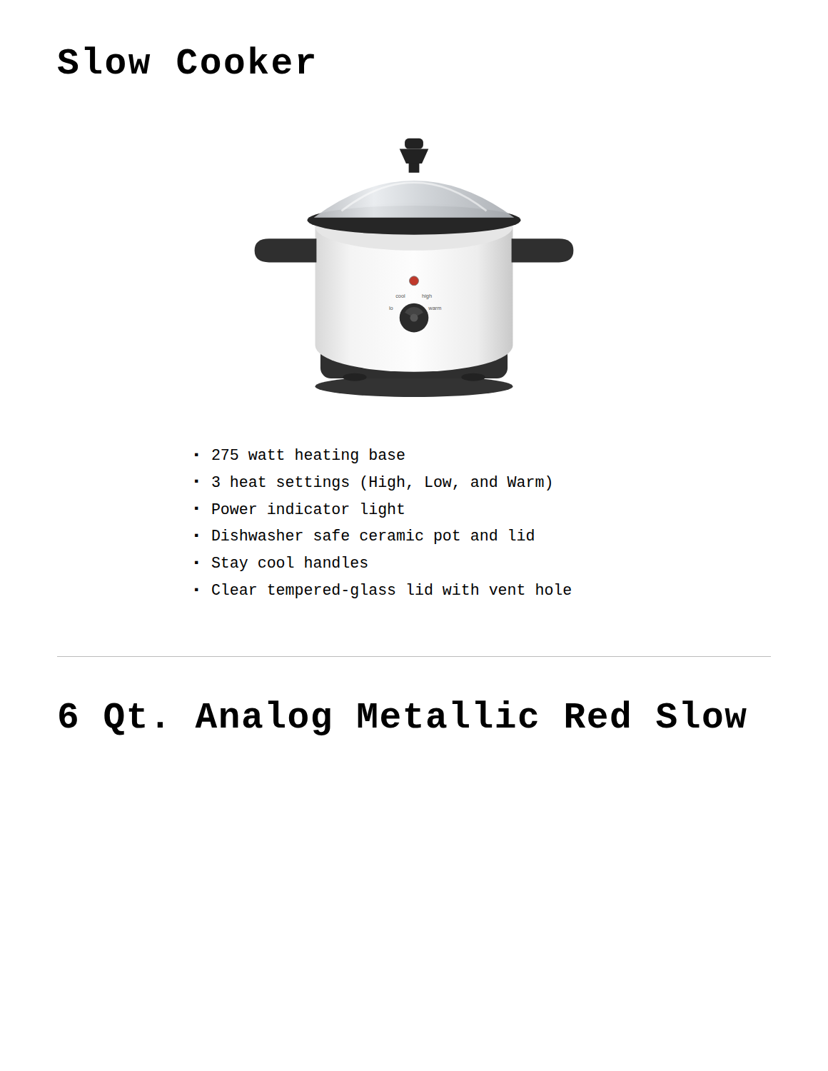Slow Cooker
275 watt heating base
3 heat settings (High, Low, and Warm)
Power indicator light
Dishwasher safe ceramic pot and lid
Stay cool handles
Clear tempered-glass lid with vent hole
6 Qt. Analog Metallic Red Slow